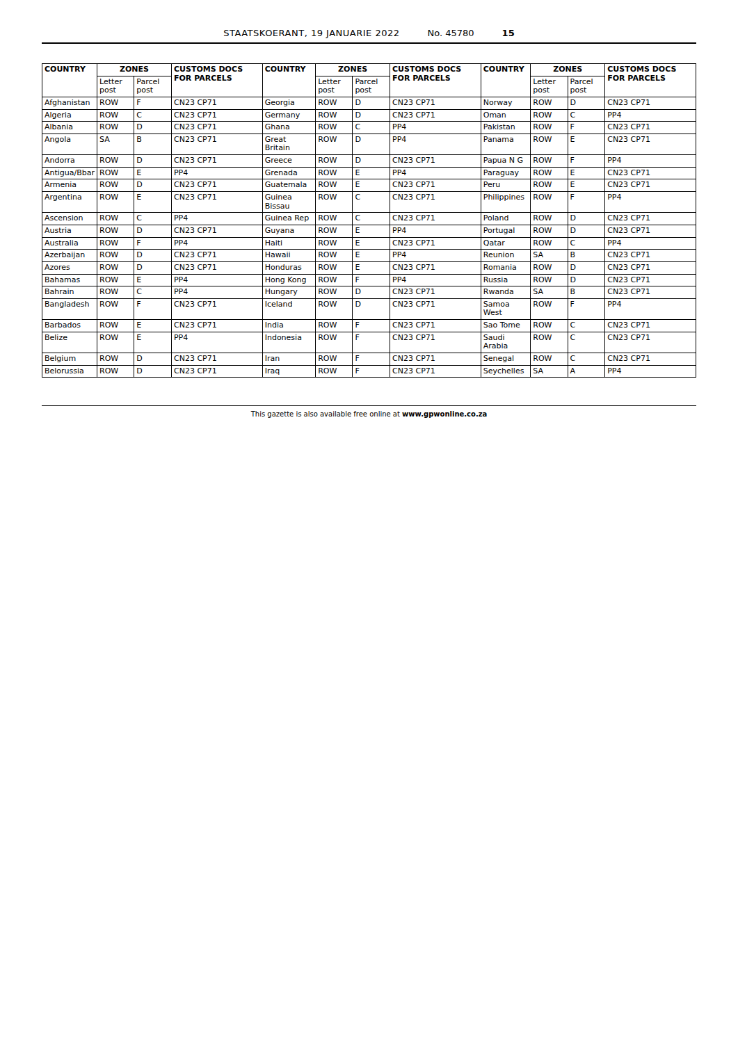STAATSKOERANT, 19 JANUARIE 2022 No. 45780 15
| COUNTRY | ZONES | CUSTOMS DOCS FOR PARCELS | COUNTRY | ZONES | CUSTOMS DOCS FOR PARCELS | COUNTRY | ZONES | CUSTOMS DOCS FOR PARCELS |
| --- | --- | --- | --- | --- | --- | --- | --- | --- |
| Letter post | Parcel post | Letter post | Parcel post | Letter post | Parcel post |
| Afghanistan | ROW | F | CN23 CP71 | Georgia | ROW | D | CN23 CP71 | Norway | ROW | D | CN23 CP71 |
| Algeria | ROW | C | CN23 CP71 | Germany | ROW | D | CN23 CP71 | Oman | ROW | C | PP4 |
| Albania | ROW | D | CN23 CP71 | Ghana | ROW | C | PP4 | Pakistan | ROW | F | CN23 CP71 |
| Angola | SA | B | CN23 CP71 | Great Britain | ROW | D | PP4 | Panama | ROW | E | CN23 CP71 |
| Andorra | ROW | D | CN23 CP71 | Greece | ROW | D | CN23 CP71 | Papua N G | ROW | F | PP4 |
| Antigua/Bbar | ROW | E | PP4 | Grenada | ROW | E | PP4 | Paraguay | ROW | E | CN23 CP71 |
| Armenia | ROW | D | CN23 CP71 | Guatemala | ROW | E | CN23 CP71 | Peru | ROW | E | CN23 CP71 |
| Argentina | ROW | E | CN23 CP71 | Guinea Bissau | ROW | C | CN23 CP71 | Philippines | ROW | F | PP4 |
| Ascension | ROW | C | PP4 | Guinea Rep | ROW | C | CN23 CP71 | Poland | ROW | D | CN23 CP71 |
| Austria | ROW | D | CN23 CP71 | Guyana | ROW | E | PP4 | Portugal | ROW | D | CN23 CP71 |
| Australia | ROW | F | PP4 | Haiti | ROW | E | CN23 CP71 | Qatar | ROW | C | PP4 |
| Azerbaijan | ROW | D | CN23 CP71 | Hawaii | ROW | E | PP4 | Reunion | SA | B | CN23 CP71 |
| Azores | ROW | D | CN23 CP71 | Honduras | ROW | E | CN23 CP71 | Romania | ROW | D | CN23 CP71 |
| Bahamas | ROW | E | PP4 | Hong Kong | ROW | F | PP4 | Russia | ROW | D | CN23 CP71 |
| Bahrain | ROW | C | PP4 | Hungary | ROW | D | CN23 CP71 | Rwanda | SA | B | CN23 CP71 |
| Bangladesh | ROW | F | CN23 CP71 | Iceland | ROW | D | CN23 CP71 | Samoa West | ROW | F | PP4 |
| Barbados | ROW | E | CN23 CP71 | India | ROW | F | CN23 CP71 | Sao Tome | ROW | C | CN23 CP71 |
| Belize | ROW | E | PP4 | Indonesia | ROW | F | CN23 CP71 | Saudi Arabia | ROW | C | CN23 CP71 |
| Belgium | ROW | D | CN23 CP71 | Iran | ROW | F | CN23 CP71 | Senegal | ROW | C | CN23 CP71 |
| Belorussia | ROW | D | CN23 CP71 | Iraq | ROW | F | CN23 CP71 | Seychelles | SA | A | PP4 |
This gazette is also available free online at www.gpwonline.co.za